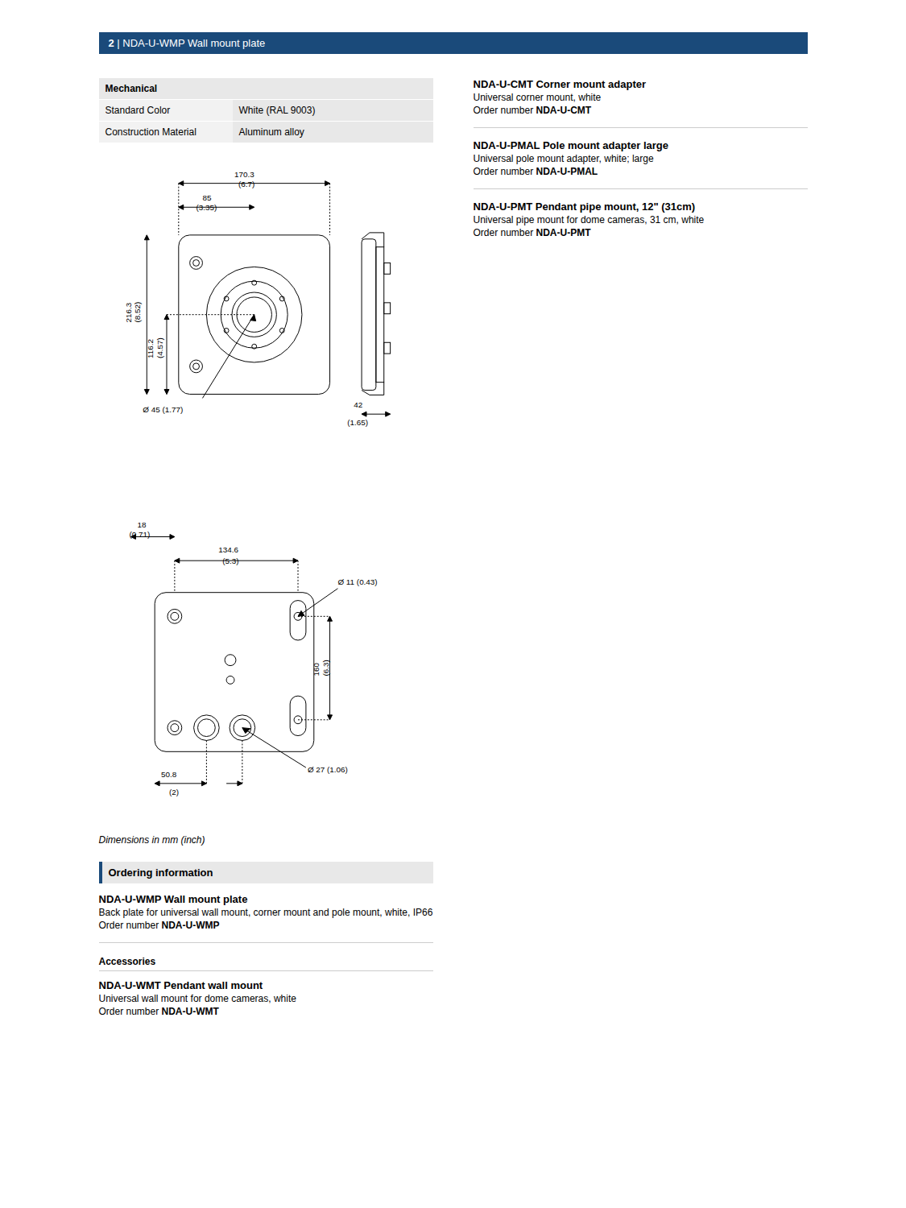2 | NDA-U-WMP Wall mount plate
| Mechanical |
| --- |
| Standard Color | White (RAL 9003) |
| Construction Material | Aluminum alloy |
170.3 (6.7) 85 (3.35) 216.3 (8.52) 116.2 (4.57) Ø 45 (1.77) 42 (1.65)
18 (0.71) 134.6 (5.3) Ø 11 (0.43) 160 (6.3) Ø 27 (1.06) 50.8 (2)
Dimensions in mm (inch)
Ordering information
NDA-U-WMP Wall mount plate
Back plate for universal wall mount, corner mount and pole mount, white, IP66
Order number NDA-U-WMP
Accessories
NDA-U-WMT Pendant wall mount
Universal wall mount for dome cameras, white
Order number NDA-U-WMT
NDA-U-CMT Corner mount adapter
Universal corner mount, white
Order number NDA-U-CMT
NDA-U-PMAL Pole mount adapter large
Universal pole mount adapter, white; large
Order number NDA-U-PMAL
NDA-U-PMT Pendant pipe mount, 12" (31cm)
Universal pipe mount for dome cameras, 31 cm, white
Order number NDA-U-PMT